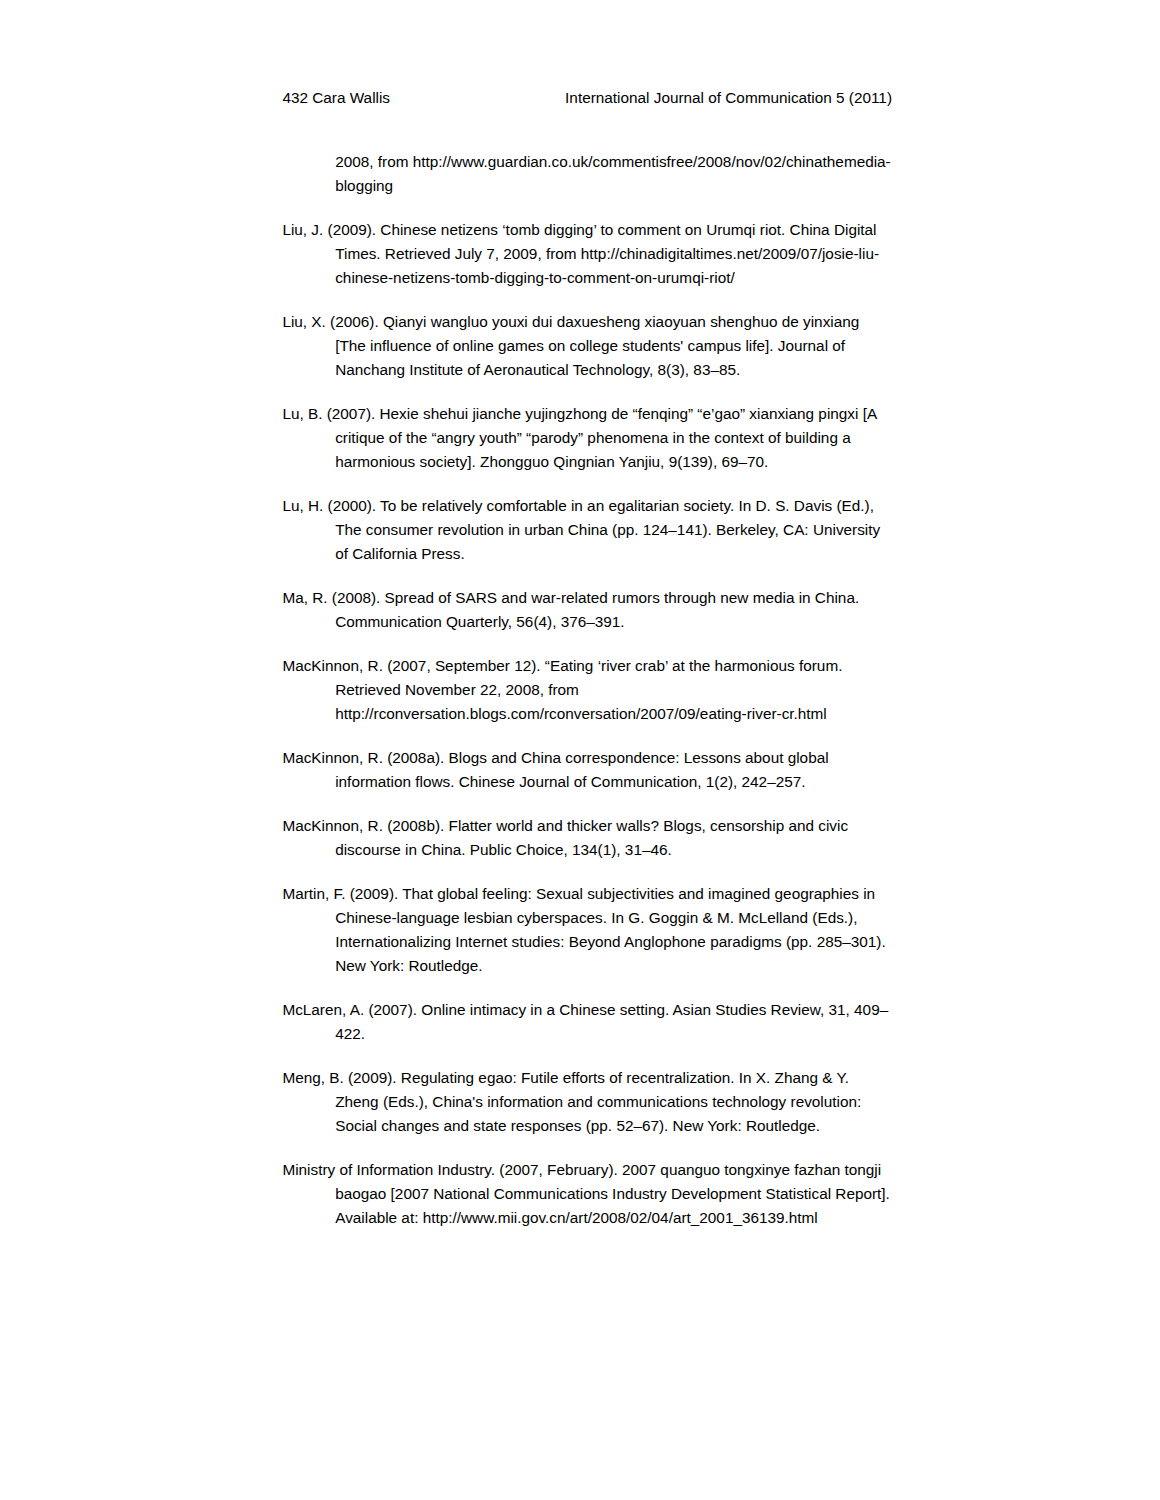432 Cara Wallis International Journal of Communication 5 (2011)
2008, from http://www.guardian.co.uk/commentisfree/2008/nov/02/chinathemedia-blogging
Liu, J. (2009). Chinese netizens ‘tomb digging’ to comment on Urumqi riot. China Digital Times. Retrieved July 7, 2009, from http://chinadigitaltimes.net/2009/07/josie-liu-chinese-netizens-tomb-digging-to-comment-on-urumqi-riot/
Liu, X. (2006). Qianyi wangluo youxi dui daxuesheng xiaoyuan shenghuo de yinxiang [The influence of online games on college students' campus life]. Journal of Nanchang Institute of Aeronautical Technology, 8(3), 83–85.
Lu, B. (2007). Hexie shehui jianche yujingzhong de “fenqing” “e’gao” xianxiang pingxi [A critique of the “angry youth” “parody” phenomena in the context of building a harmonious society]. Zhongguo Qingnian Yanjiu, 9(139), 69–70.
Lu, H. (2000). To be relatively comfortable in an egalitarian society. In D. S. Davis (Ed.), The consumer revolution in urban China (pp. 124–141). Berkeley, CA: University of California Press.
Ma, R. (2008). Spread of SARS and war-related rumors through new media in China. Communication Quarterly, 56(4), 376–391.
MacKinnon, R. (2007, September 12). “Eating ‘river crab’ at the harmonious forum. Retrieved November 22, 2008, from http://rconversation.blogs.com/rconversation/2007/09/eating-river-cr.html
MacKinnon, R. (2008a). Blogs and China correspondence: Lessons about global information flows. Chinese Journal of Communication, 1(2), 242–257.
MacKinnon, R. (2008b). Flatter world and thicker walls? Blogs, censorship and civic discourse in China. Public Choice, 134(1), 31–46.
Martin, F. (2009). That global feeling: Sexual subjectivities and imagined geographies in Chinese-language lesbian cyberspaces. In G. Goggin & M. McLelland (Eds.), Internationalizing Internet studies: Beyond Anglophone paradigms (pp. 285–301). New York: Routledge.
McLaren, A. (2007). Online intimacy in a Chinese setting. Asian Studies Review, 31, 409–422.
Meng, B. (2009). Regulating egao: Futile efforts of recentralization. In X. Zhang & Y. Zheng (Eds.), China's information and communications technology revolution: Social changes and state responses (pp. 52–67). New York: Routledge.
Ministry of Information Industry. (2007, February). 2007 quanguo tongxinye fazhan tongji baogao [2007 National Communications Industry Development Statistical Report]. Available at: http://www.mii.gov.cn/art/2008/02/04/art_2001_36139.html